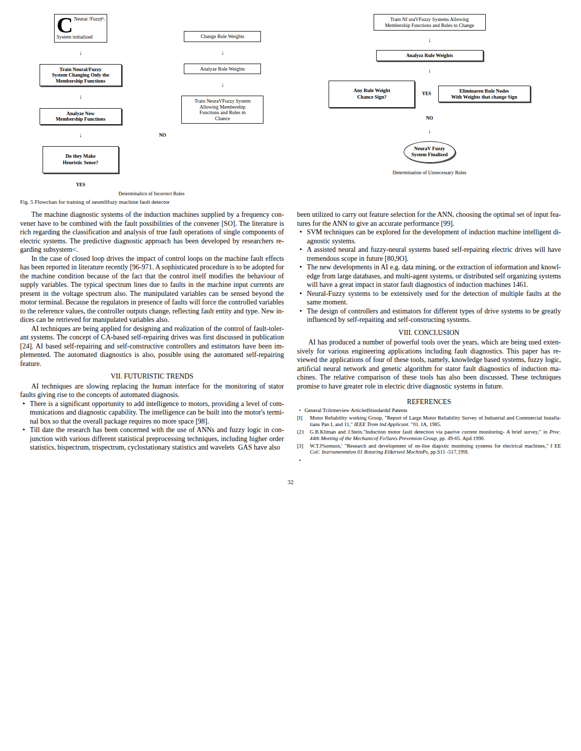CNeurai /Fuzzy
System initialized ^\
↓
Train Neural/Fuzzy
System Changing Only the
Membership Functions
↓
Analyze New
Membership Functions
↓
Do they Make
Heuristic Sense?
YES
Change Rule Weights
↓
Analyze Rule Weights
↓
Train NeuraVFuzzy System
Allowing Memberehip
Functions and Rules m
Chance
NO
Deiermínalicn nf Incorrect Rules
Train Nf uraVFuzzy Systems Allowing
Membership Functions and Rules to Change
↓
Analyzz Rule Weights
↓
Any Rule Weight
Chance Sign?
YES
Eliminaren Rule Nodes
With Weights that change Sign
NO
↓
NeuraV Fuzzy
System Finalized
Determination of Unnecessary Rules
Fig. 5 Flowchan for training of neumllfuzy machine fault detector
The machine diagnostic systems of the induction machines supplied by a frequency convener have to be combined with the fault possibilities of the convener [SO]. The literature is rich regarding the classification and analysis of true fault operations of single components of electric systems. The predictive diagnostic approach has been developed by researchers regarding subsystem<.
In the case of closed loop drives the impact of control loops on the machine fault effects has been reported in literature recently [96-971. A sophisticated procedure is to be adopted for the machine condition because of the fact that the control itself modifies the behaviour of supply variables. The typical spectrum lines due to faults in the machine input currents are present in the voltage spectrum also. The manipulated variables can be sensed beyond the motor terminal. Because the regulators in presence of faults will force the controlled variables to the reference values, the controller outputs change, reflecting fault entity and type. New indices can be retrieved for manipulated variables also.
AI techniques are being applied for designing and realization of the control of fault-tolerant systems. The concept of CA-based self-repairing drives was first discussed in publication [24]. AI based self-repairing and self-constructive controllers and estimators have been implemented. The automated diagnostics is also, possible using the automated self-repairing feature.
VII. FUTURISTIC TRENDS
AI techniques are slowing replacing the human interface for the monitoring of stator faults giving rise to the concepts of automated diagnosis.
There is a significant opportunity to add intelligence to motors, providing a level of communications and diagnostic capability. The intelligence can be built into the motor's terminal box so that the overall package requires no more space [98].
Till date the research has been concerned with the use of ANNs and fuzzy logic in conjunction with various different statistical preprocessing techniques, including higher order statistics, bispectrum, trispectrum, cyclostationary statistics and wavelets GAS have also
been utilized to carry out feature selection for the ANN, choosing the optimal set of input features for the ANN to give an accurate performance [99].
SVM techniques can be explored for the development of induction machine intelligent diagnostic systems.
A assisted neural and fuzzy-neural systems based self-repairing electric drives will have tremendous scope in future [80,9O].
The new developments in AI e.g. data mining, or the extraction of information and knowledge from large databases, and multi-agent systems, or distributed self organizing systems will have a great impact in stator fault diagnostics of induction machines 1461.
Neural-Fuzzy systems to be extensively used for the detection of multiple faults at the same moment.
The design of controllers and estimators for different types of drive systems to be greatly influenced by self-repaiting and self-constructing systems.
VIII. CONCLUSION
AI has produced a number of powerful tools over the years, which are being used extensively for various engineering applications including fault diagnostics. This paper has reviewed the applications of four of these tools, namely, knowledge based systems, fuzzy logic, artificial neural network and genetic algorithm for stator fault diagnostics of induction machines. The relative comparison of these tools has also been discussed. These techniques promise to have greater role in electric drive diagnostic systems in future.
REFERENCES
General Tcilrmeview ArticledStsndardsf Patents
[I]
Motor Reliability working Group, "Report of Large Motor Reliability Survey of Industrial and Commercial lnstallatians Pan I, and 11," IEEE Trom lnd Applicant. "01. IA, 1985.
(21
G.B.Kliman and J.Stein."lnduction motor fault detection via pasrive current monitoring- A brief survey," in Proc. 44th Meeting of the Mechanicof Fo!lures Prevemion Group, pp. 49-65. Apd 1990.
[3]
W.T.l%omson,' "Research and development of on-line diapxtic monitoing systems for electrical machines," f EE Col/. Insrrumenmtion 01 Rotaring El&trieol MochinPs, pp.S11 -517,199I.
32